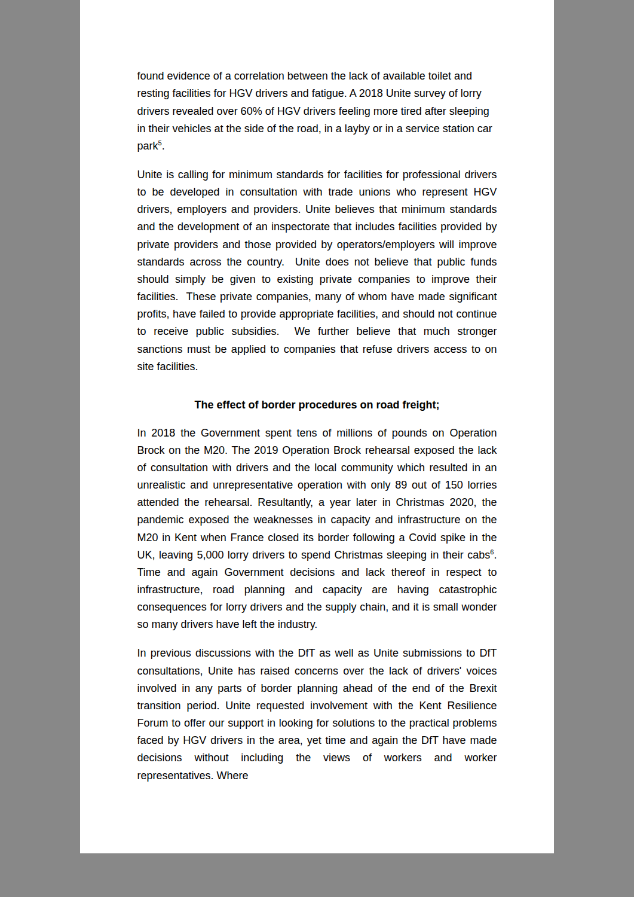found evidence of a correlation between the lack of available toilet and resting facilities for HGV drivers and fatigue. A 2018 Unite survey of lorry drivers revealed over 60% of HGV drivers feeling more tired after sleeping in their vehicles at the side of the road, in a layby or in a service station car park5.
Unite is calling for minimum standards for facilities for professional drivers to be developed in consultation with trade unions who represent HGV drivers, employers and providers. Unite believes that minimum standards and the development of an inspectorate that includes facilities provided by private providers and those provided by operators/employers will improve standards across the country. Unite does not believe that public funds should simply be given to existing private companies to improve their facilities. These private companies, many of whom have made significant profits, have failed to provide appropriate facilities, and should not continue to receive public subsidies. We further believe that much stronger sanctions must be applied to companies that refuse drivers access to on site facilities.
The effect of border procedures on road freight;
In 2018 the Government spent tens of millions of pounds on Operation Brock on the M20. The 2019 Operation Brock rehearsal exposed the lack of consultation with drivers and the local community which resulted in an unrealistic and unrepresentative operation with only 89 out of 150 lorries attended the rehearsal. Resultantly, a year later in Christmas 2020, the pandemic exposed the weaknesses in capacity and infrastructure on the M20 in Kent when France closed its border following a Covid spike in the UK, leaving 5,000 lorry drivers to spend Christmas sleeping in their cabs6. Time and again Government decisions and lack thereof in respect to infrastructure, road planning and capacity are having catastrophic consequences for lorry drivers and the supply chain, and it is small wonder so many drivers have left the industry.
In previous discussions with the DfT as well as Unite submissions to DfT consultations, Unite has raised concerns over the lack of drivers' voices involved in any parts of border planning ahead of the end of the Brexit transition period. Unite requested involvement with the Kent Resilience Forum to offer our support in looking for solutions to the practical problems faced by HGV drivers in the area, yet time and again the DfT have made decisions without including the views of workers and worker representatives. Where